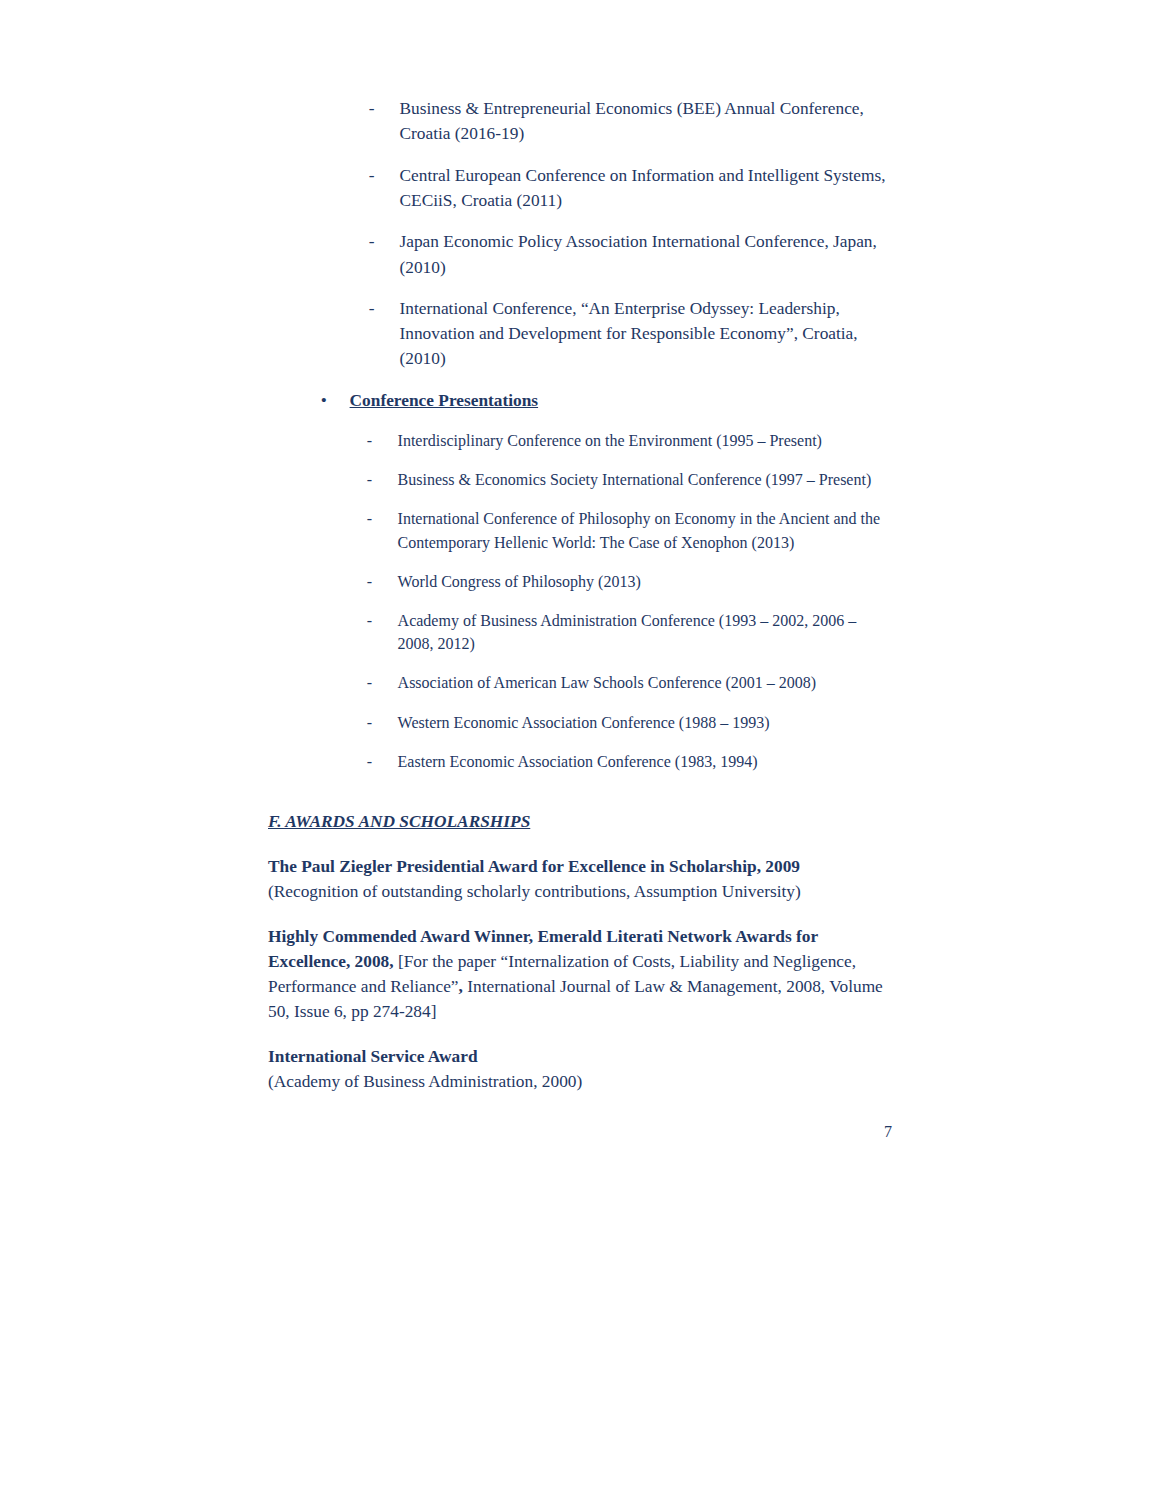Business & Entrepreneurial Economics (BEE) Annual Conference, Croatia (2016-19)
Central European Conference on Information and Intelligent Systems, CECiiS, Croatia (2011)
Japan Economic Policy Association International Conference, Japan, (2010)
International Conference, “An Enterprise Odyssey: Leadership, Innovation and Development for Responsible Economy”, Croatia, (2010)
Conference Presentations
Interdisciplinary Conference on the Environment (1995 – Present)
Business & Economics Society International Conference (1997 – Present)
International Conference of Philosophy on Economy in the Ancient and the Contemporary Hellenic World: The Case of Xenophon (2013)
World Congress of Philosophy (2013)
Academy of Business Administration Conference (1993 – 2002, 2006 – 2008, 2012)
Association of American Law Schools Conference (2001 – 2008)
Western Economic Association Conference (1988 – 1993)
Eastern Economic Association Conference (1983, 1994)
F. AWARDS AND SCHOLARSHIPS
The Paul Ziegler Presidential Award for Excellence in Scholarship, 2009
(Recognition of outstanding scholarly contributions, Assumption University)
Highly Commended Award Winner, Emerald Literati Network Awards for Excellence, 2008, [For the paper “Internalization of Costs, Liability and Negligence, Performance and Reliance”, International Journal of Law & Management, 2008, Volume 50, Issue 6, pp 274-284]
International Service Award
(Academy of Business Administration, 2000)
7